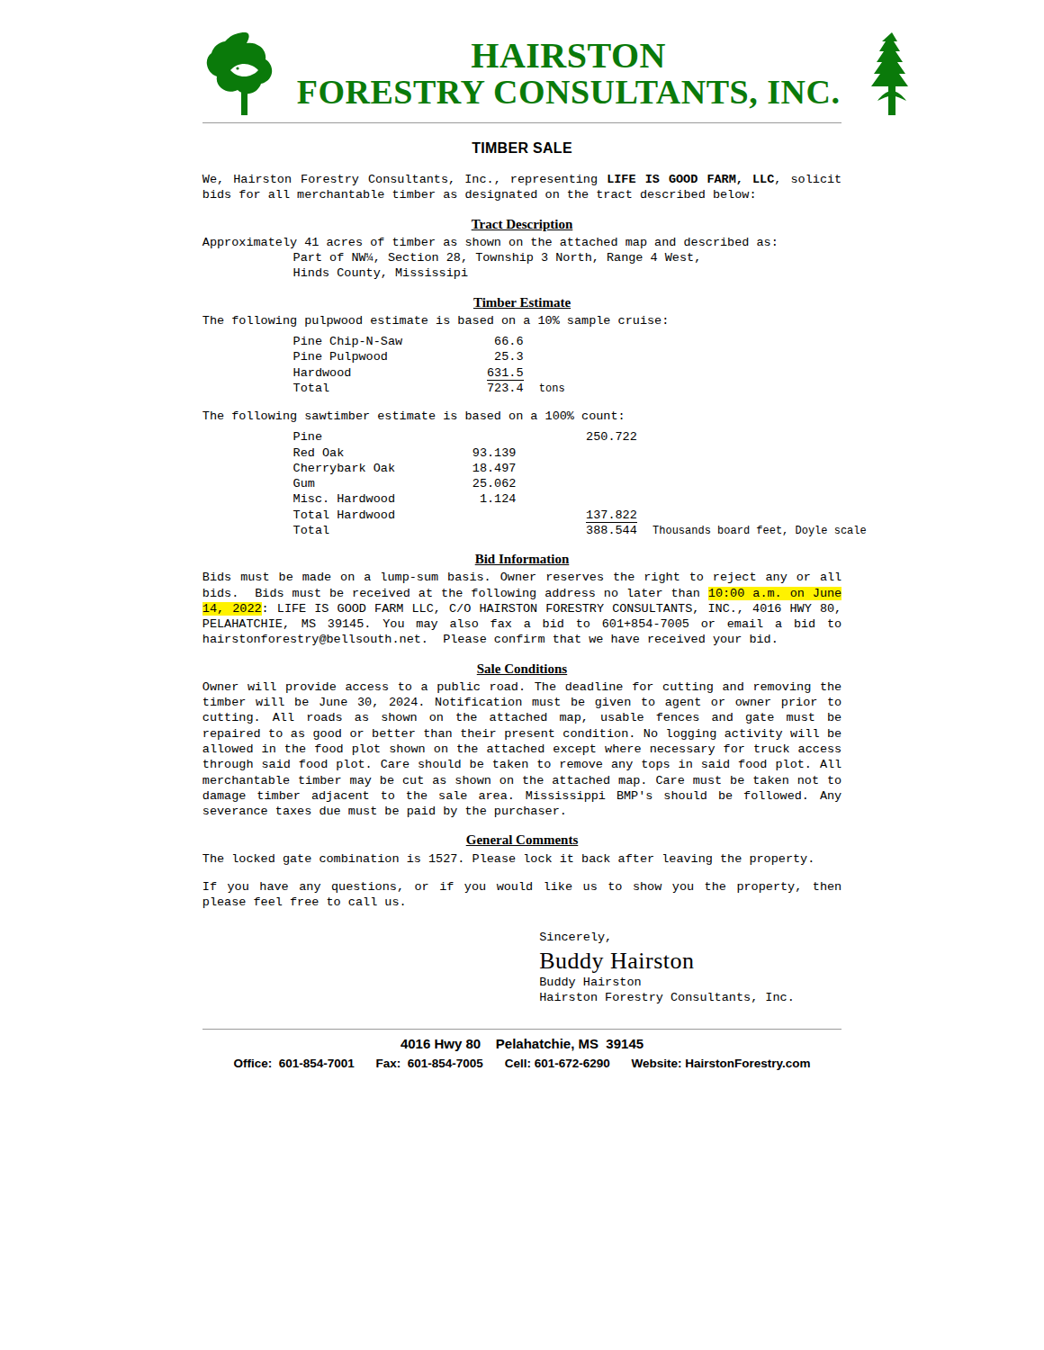HAIRSTON
FORESTRY CONSULTANTS, INC.
TIMBER SALE
We, Hairston Forestry Consultants, Inc., representing LIFE IS GOOD FARM, LLC, solicit bids for all merchantable timber as designated on the tract described below:
Tract Description
Approximately 41 acres of timber as shown on the attached map and described as:
Part of NW¼, Section 28, Township 3 North, Range 4 West,
Hinds County, Mississipi
Timber Estimate
The following pulpwood estimate is based on a 10% sample cruise:
| Pine Chip-N-Saw | 66.6 | |
| Pine Pulpwood | 25.3 | |
| Hardwood | 631.5 | |
| Total | 723.4 | tons |
The following sawtimber estimate is based on a 100% count:
| Pine | | 250.722 | |
| Red Oak | 93.139 | | |
| Cherrybark Oak | 18.497 | | |
| Gum | 25.062 | | |
| Misc. Hardwood | 1.124 | | |
| Total Hardwood | | 137.822 | |
| Total | | 388.544 | Thousands board feet, Doyle scale |
Bid Information
Bids must be made on a lump-sum basis. Owner reserves the right to reject any or all bids. Bids must be received at the following address no later than 10:00 a.m. on June 14, 2022: LIFE IS GOOD FARM LLC, C/O HAIRSTON FORESTRY CONSULTANTS, INC., 4016 HWY 80, PELAHATCHIE, MS 39145. You may also fax a bid to 601+854-7005 or email a bid to hairstonforestry@bellsouth.net. Please confirm that we have received your bid.
Sale Conditions
Owner will provide access to a public road. The deadline for cutting and removing the timber will be June 30, 2024. Notification must be given to agent or owner prior to cutting. All roads as shown on the attached map, usable fences and gate must be repaired to as good or better than their present condition. No logging activity will be allowed in the food plot shown on the attached except where necessary for truck access through said food plot. Care should be taken to remove any tops in said food plot. All merchantable timber may be cut as shown on the attached map. Care must be taken not to damage timber adjacent to the sale area. Mississippi BMP's should be followed. Any severance taxes due must be paid by the purchaser.
General Comments
The locked gate combination is 1527. Please lock it back after leaving the property.
If you have any questions, or if you would like us to show you the property, then please feel free to call us.
Sincerely,
Buddy Hairston
Buddy Hairston
Hairston Forestry Consultants, Inc.
4016 Hwy 80 Pelahatchie, MS 39145
Office: 601-854-7001 Fax: 601-854-7005 Cell: 601-672-6290 Website: HairstonForestry.com